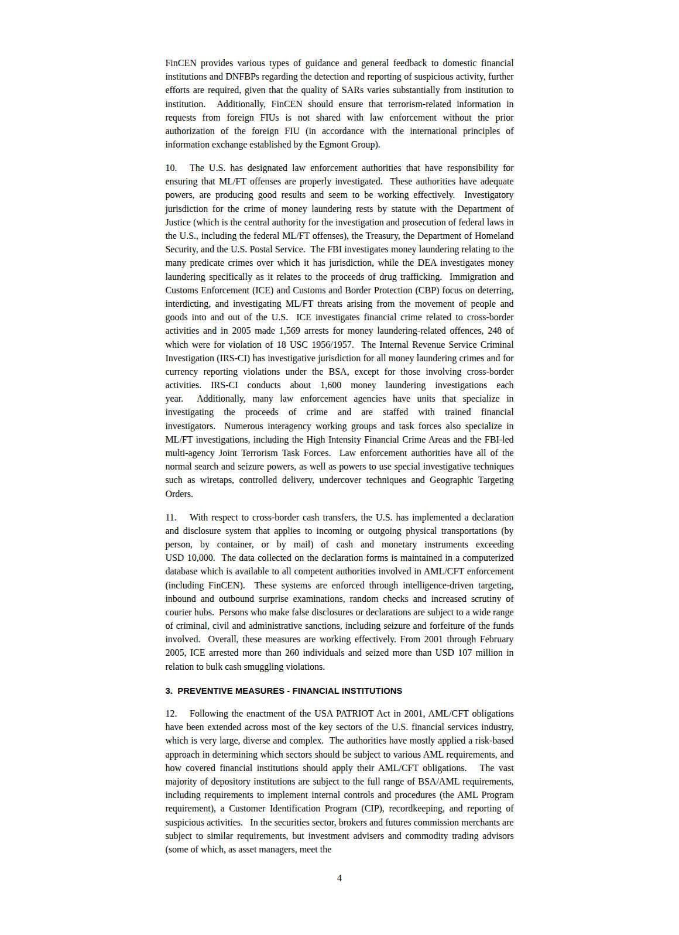FinCEN provides various types of guidance and general feedback to domestic financial institutions and DNFBPs regarding the detection and reporting of suspicious activity, further efforts are required, given that the quality of SARs varies substantially from institution to institution. Additionally, FinCEN should ensure that terrorism-related information in requests from foreign FIUs is not shared with law enforcement without the prior authorization of the foreign FIU (in accordance with the international principles of information exchange established by the Egmont Group).
10. The U.S. has designated law enforcement authorities that have responsibility for ensuring that ML/FT offenses are properly investigated. These authorities have adequate powers, are producing good results and seem to be working effectively. Investigatory jurisdiction for the crime of money laundering rests by statute with the Department of Justice (which is the central authority for the investigation and prosecution of federal laws in the U.S., including the federal ML/FT offenses), the Treasury, the Department of Homeland Security, and the U.S. Postal Service. The FBI investigates money laundering relating to the many predicate crimes over which it has jurisdiction, while the DEA investigates money laundering specifically as it relates to the proceeds of drug trafficking. Immigration and Customs Enforcement (ICE) and Customs and Border Protection (CBP) focus on deterring, interdicting, and investigating ML/FT threats arising from the movement of people and goods into and out of the U.S. ICE investigates financial crime related to cross-border activities and in 2005 made 1,569 arrests for money laundering-related offences, 248 of which were for violation of 18 USC 1956/1957. The Internal Revenue Service Criminal Investigation (IRS-CI) has investigative jurisdiction for all money laundering crimes and for currency reporting violations under the BSA, except for those involving cross-border activities. IRS-CI conducts about 1,600 money laundering investigations each year. Additionally, many law enforcement agencies have units that specialize in investigating the proceeds of crime and are staffed with trained financial investigators. Numerous interagency working groups and task forces also specialize in ML/FT investigations, including the High Intensity Financial Crime Areas and the FBI-led multi-agency Joint Terrorism Task Forces. Law enforcement authorities have all of the normal search and seizure powers, as well as powers to use special investigative techniques such as wiretaps, controlled delivery, undercover techniques and Geographic Targeting Orders.
11. With respect to cross-border cash transfers, the U.S. has implemented a declaration and disclosure system that applies to incoming or outgoing physical transportations (by person, by container, or by mail) of cash and monetary instruments exceeding USD 10,000. The data collected on the declaration forms is maintained in a computerized database which is available to all competent authorities involved in AML/CFT enforcement (including FinCEN). These systems are enforced through intelligence-driven targeting, inbound and outbound surprise examinations, random checks and increased scrutiny of courier hubs. Persons who make false disclosures or declarations are subject to a wide range of criminal, civil and administrative sanctions, including seizure and forfeiture of the funds involved. Overall, these measures are working effectively. From 2001 through February 2005, ICE arrested more than 260 individuals and seized more than USD 107 million in relation to bulk cash smuggling violations.
3. Preventive Measures - Financial Institutions
12. Following the enactment of the USA PATRIOT Act in 2001, AML/CFT obligations have been extended across most of the key sectors of the U.S. financial services industry, which is very large, diverse and complex. The authorities have mostly applied a risk-based approach in determining which sectors should be subject to various AML requirements, and how covered financial institutions should apply their AML/CFT obligations. The vast majority of depository institutions are subject to the full range of BSA/AML requirements, including requirements to implement internal controls and procedures (the AML Program requirement), a Customer Identification Program (CIP), recordkeeping, and reporting of suspicious activities. In the securities sector, brokers and futures commission merchants are subject to similar requirements, but investment advisers and commodity trading advisors (some of which, as asset managers, meet the
4